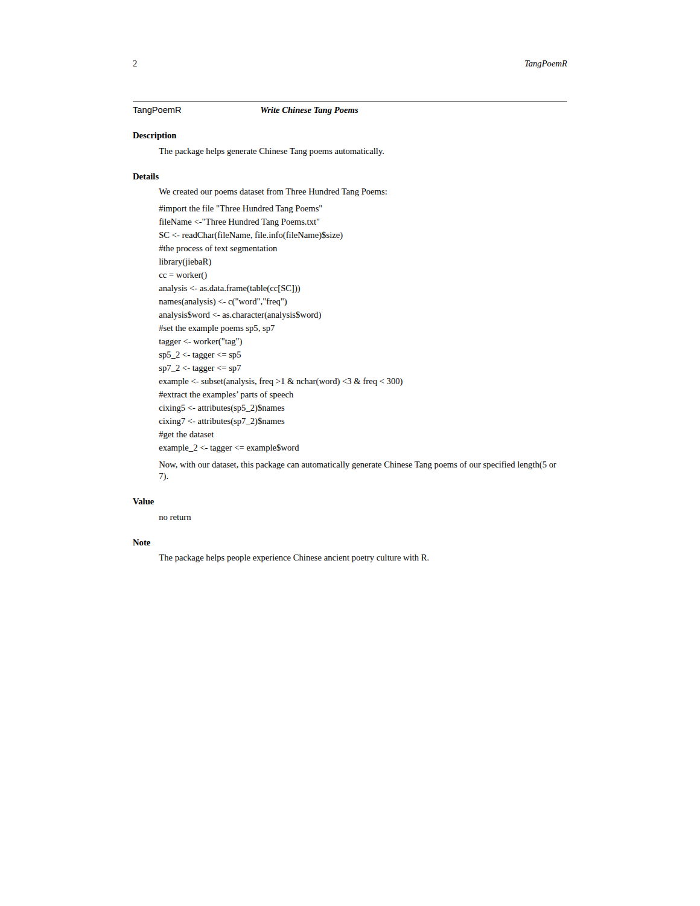2 TangPoemR
TangPoemR Write Chinese Tang Poems
Description
The package helps generate Chinese Tang poems automatically.
Details
We created our poems dataset from Three Hundred Tang Poems:
#import the file "Three Hundred Tang Poems"
fileName <-"Three Hundred Tang Poems.txt"
SC <- readChar(fileName, file.info(fileName)$size)
#the process of text segmentation
library(jiebaR)
cc = worker()
analysis <- as.data.frame(table(cc[SC]))
names(analysis) <- c("word","freq")
analysis$word <- as.character(analysis$word)
#set the example poems sp5, sp7
tagger <- worker("tag")
sp5_2 <- tagger <= sp5
sp7_2 <- tagger <= sp7
example <- subset(analysis, freq >1 & nchar(word) <3 & freq < 300)
#extract the examples’ parts of speech
cixing5 <- attributes(sp5_2)$names
cixing7 <- attributes(sp7_2)$names
#get the dataset
example_2 <- tagger <= example$word
Now, with our dataset, this package can automatically generate Chinese Tang poems of our specified length(5 or 7).
Value
no return
Note
The package helps people experience Chinese ancient poetry culture with R.